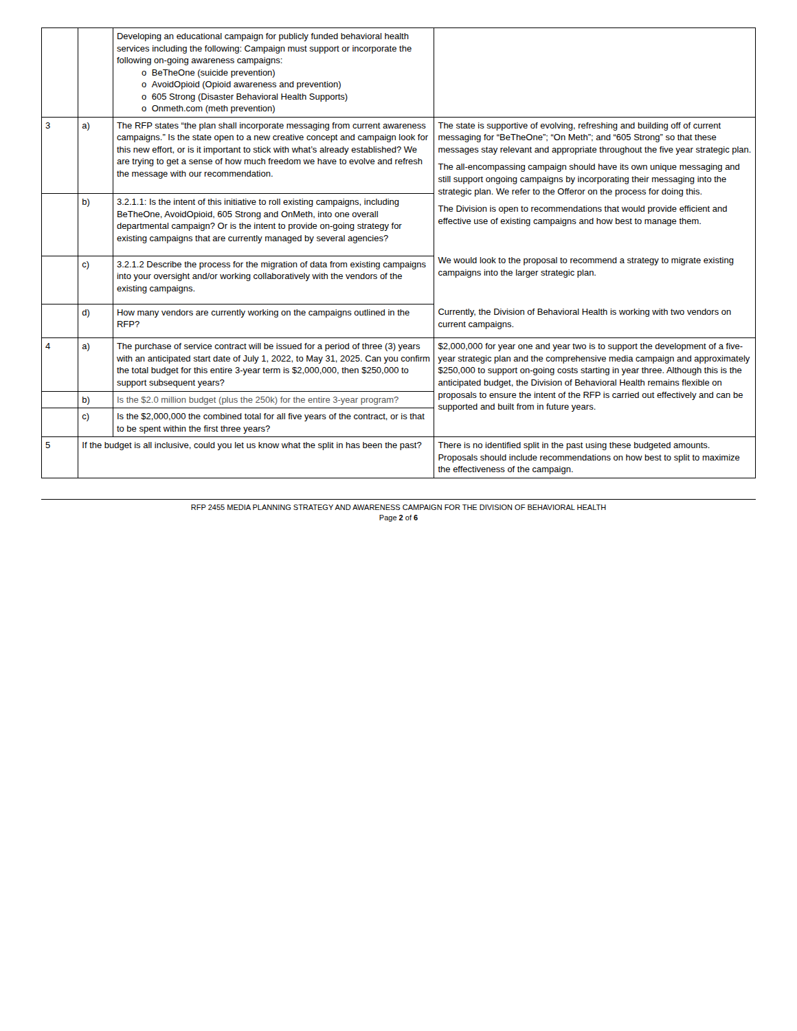| | | Developing an educational campaign for publicly funded behavioral health services including the following: Campaign must support or incorporate the following on-going awareness campaigns: BeTheOne (suicide prevention) AvoidOpioid (Opioid awareness and prevention) 605 Strong (Disaster Behavioral Health Supports) Onmeth.com (meth prevention) | |
| 3 | a) | The RFP states “the plan shall incorporate messaging from current awareness campaigns.” Is the state open to a new creative concept and campaign look for this new effort, or is it important to stick with what’s already established? We are trying to get a sense of how much freedom we have to evolve and refresh the message with our recommendation. | The state is supportive of evolving, refreshing and building off of current messaging for “BeTheOne”; “On Meth”; and “605 Strong” so that these messages stay relevant and appropriate throughout the five year strategic plan. The all-encompassing campaign should have its own unique messaging and still support ongoing campaigns by incorporating their messaging into the strategic plan. We refer to the Offeror on the process for doing this. The Division is open to recommendations that would provide efficient and effective use of existing campaigns and how best to manage them. We would look to the proposal to recommend a strategy to migrate existing campaigns into the larger strategic plan. Currently, the Division of Behavioral Health is working with two vendors on current campaigns. |
| | b) | 3.2.1.1: Is the intent of this initiative to roll existing campaigns, including BeTheOne, AvoidOpioid, 605 Strong and OnMeth, into one overall departmental campaign? Or is the intent to provide on-going strategy for existing campaigns that are currently managed by several agencies? |
| | c) | 3.2.1.2 Describe the process for the migration of data from existing campaigns into your oversight and/or working collaboratively with the vendors of the existing campaigns. |
| | d) | How many vendors are currently working on the campaigns outlined in the RFP? |
| 4 | a) | The purchase of service contract will be issued for a period of three (3) years with an anticipated start date of July 1, 2022, to May 31, 2025. Can you confirm the total budget for this entire 3-year term is $2,000,000, then $250,000 to support subsequent years? | $2,000,000 for year one and year two is to support the development of a five-year strategic plan and the comprehensive media campaign and approximately $250,000 to support on-going costs starting in year three. Although this is the anticipated budget, the Division of Behavioral Health remains flexible on proposals to ensure the intent of the RFP is carried out effectively and can be supported and built from in future years. |
| | b) | Is the $2.0 million budget (plus the 250k) for the entire 3-year program? |
| | c) | Is the $2,000,000 the combined total for all five years of the contract, or is that to be spent within the first three years? |
| 5 | If the budget is all inclusive, could you let us know what the split in has been the past? | There is no identified split in the past using these budgeted amounts. Proposals should include recommendations on how best to split to maximize the effectiveness of the campaign. |
RFP 2455 MEDIA PLANNING STRATEGY AND AWARENESS CAMPAIGN FOR THE DIVISION OF BEHAVIORAL HEALTH
Page 2 of 6